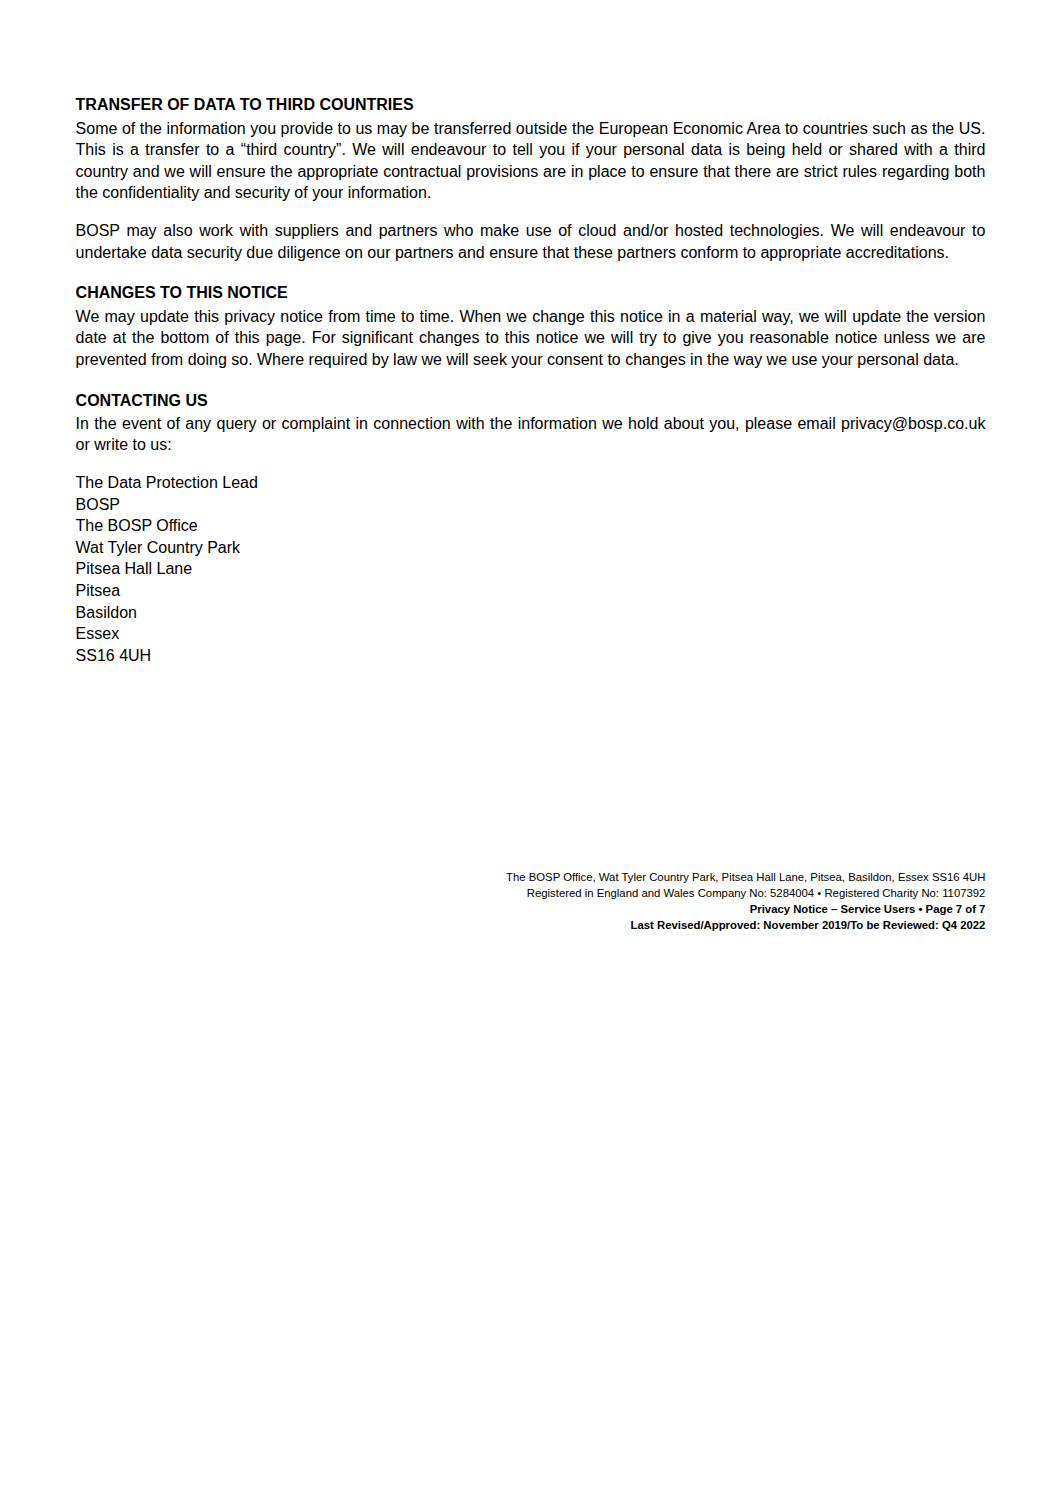Transfer of Data to Third Countries
Some of the information you provide to us may be transferred outside the European Economic Area to countries such as the US. This is a transfer to a “third country”. We will endeavour to tell you if your personal data is being held or shared with a third country and we will ensure the appropriate contractual provisions are in place to ensure that there are strict rules regarding both the confidentiality and security of your information.
BOSP may also work with suppliers and partners who make use of cloud and/or hosted technologies. We will endeavour to undertake data security due diligence on our partners and ensure that these partners conform to appropriate accreditations.
Changes to This Notice
We may update this privacy notice from time to time. When we change this notice in a material way, we will update the version date at the bottom of this page. For significant changes to this notice we will try to give you reasonable notice unless we are prevented from doing so. Where required by law we will seek your consent to changes in the way we use your personal data.
Contacting Us
In the event of any query or complaint in connection with the information we hold about you, please email privacy@bosp.co.uk or write to us:
The Data Protection Lead
BOSP
The BOSP Office
Wat Tyler Country Park
Pitsea Hall Lane
Pitsea
Basildon
Essex
SS16 4UH
The BOSP Office, Wat Tyler Country Park, Pitsea Hall Lane, Pitsea, Basildon, Essex SS16 4UH
Registered in England and Wales Company No: 5284004 • Registered Charity No: 1107392
Privacy Notice – Service Users • Page 7 of 7
Last Revised/Approved: November 2019/To be Reviewed: Q4 2022